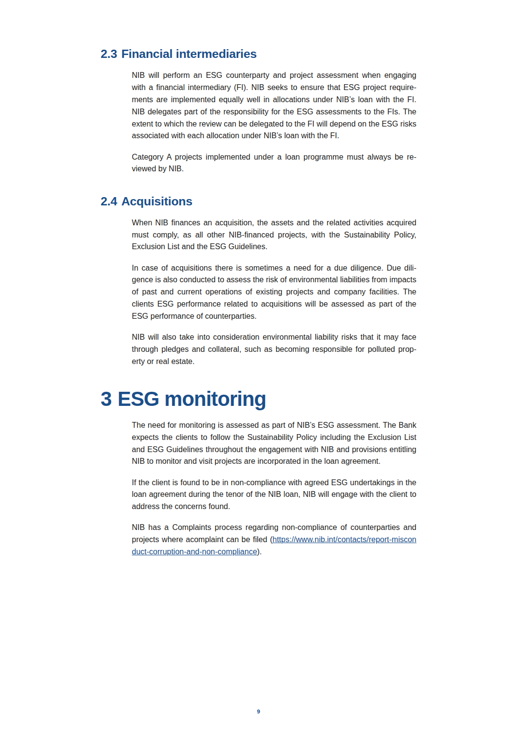2.3 Financial intermediaries
NIB will perform an ESG counterparty and project assessment when engaging with a financial intermediary (FI). NIB seeks to ensure that ESG project requirements are implemented equally well in allocations under NIB’s loan with the FI. NIB delegates part of the responsibility for the ESG assessments to the FIs. The extent to which the review can be delegated to the FI will depend on the ESG risks associated with each allocation under NIB’s loan with the FI.
Category A projects implemented under a loan programme must always be reviewed by NIB.
2.4 Acquisitions
When NIB finances an acquisition, the assets and the related activities acquired must comply, as all other NIB-financed projects, with the Sustainability Policy, Exclusion List and the ESG Guidelines.
In case of acquisitions there is sometimes a need for a due diligence. Due diligence is also conducted to assess the risk of environmental liabilities from impacts of past and current operations of existing projects and company facilities. The clients ESG performance related to acquisitions will be assessed as part of the ESG performance of counterparties.
NIB will also take into consideration environmental liability risks that it may face through pledges and collateral, such as becoming responsible for polluted property or real estate.
3 ESG monitoring
The need for monitoring is assessed as part of NIB’s ESG assessment. The Bank expects the clients to follow the Sustainability Policy including the Exclusion List and ESG Guidelines throughout the engagement with NIB and provisions entitling NIB to monitor and visit projects are incorporated in the loan agreement.
If the client is found to be in non-compliance with agreed ESG undertakings in the loan agreement during the tenor of the NIB loan, NIB will engage with the client to address the concerns found.
NIB has a Complaints process regarding non-compliance of counterparties and projects where acomplaint can be filed (https://www.nib.int/contacts/report-misconduct-corruption-and-non-compliance).
9